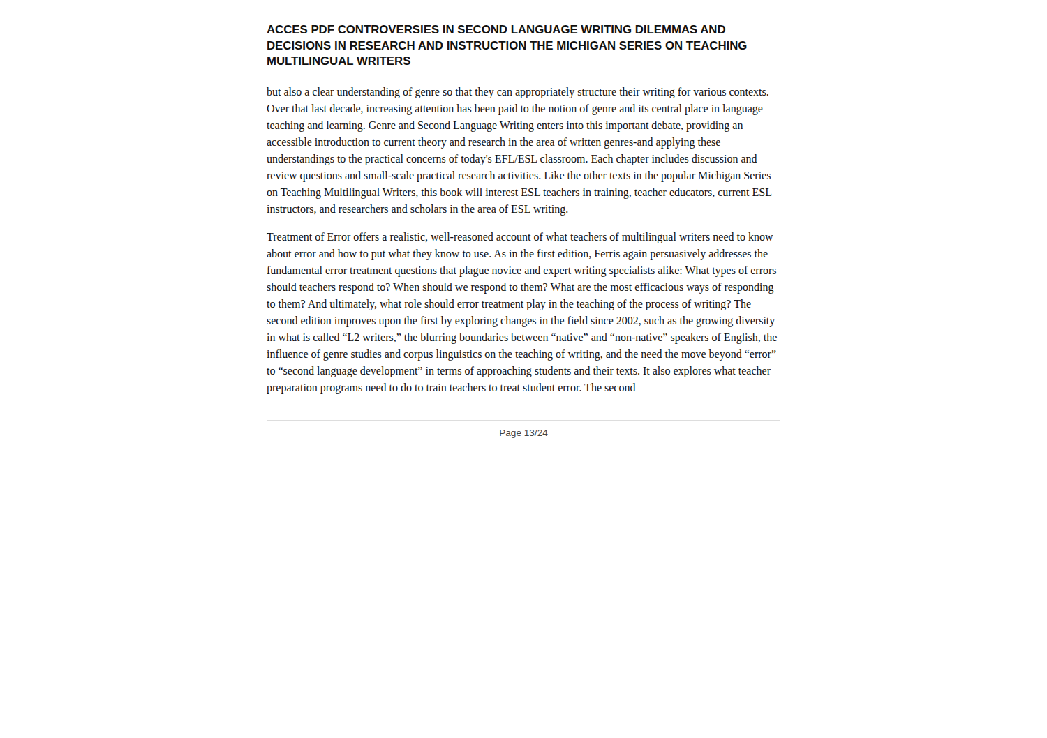Acces PDF Controversies In Second Language Writing Dilemmas And Decisions In Research And Instruction The Michigan Series On Teaching Multilingual Writers
but also a clear understanding of genre so that they can appropriately structure their writing for various contexts. Over that last decade, increasing attention has been paid to the notion of genre and its central place in language teaching and learning. Genre and Second Language Writing enters into this important debate, providing an accessible introduction to current theory and research in the area of written genres-and applying these understandings to the practical concerns of today's EFL/ESL classroom. Each chapter includes discussion and review questions and small-scale practical research activities. Like the other texts in the popular Michigan Series on Teaching Multilingual Writers, this book will interest ESL teachers in training, teacher educators, current ESL instructors, and researchers and scholars in the area of ESL writing.
Treatment of Error offers a realistic, well-reasoned account of what teachers of multilingual writers need to know about error and how to put what they know to use. As in the first edition, Ferris again persuasively addresses the fundamental error treatment questions that plague novice and expert writing specialists alike: What types of errors should teachers respond to? When should we respond to them? What are the most efficacious ways of responding to them? And ultimately, what role should error treatment play in the teaching of the process of writing? The second edition improves upon the first by exploring changes in the field since 2002, such as the growing diversity in what is called “L2 writers,” the blurring boundaries between “native” and “non-native” speakers of English, the influence of genre studies and corpus linguistics on the teaching of writing, and the need the move beyond “error” to “second language development” in terms of approaching students and their texts. It also explores what teacher preparation programs need to do to train teachers to treat student error. The second
Page 13/24